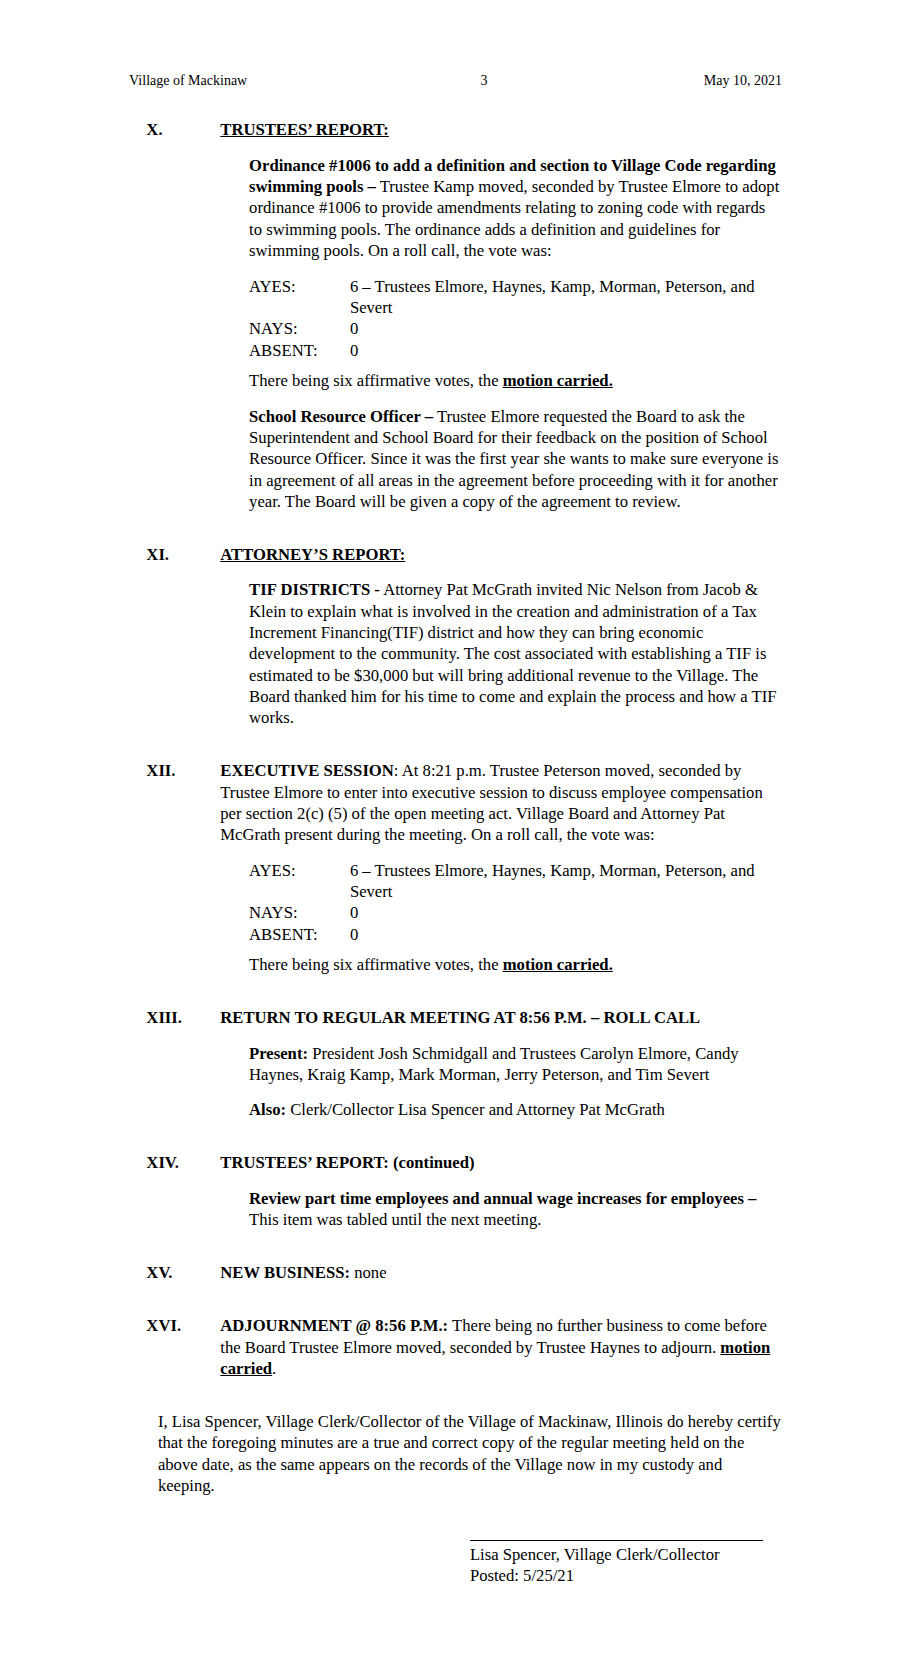Village of Mackinaw
3
May 10, 2021
X.
TRUSTEES’ REPORT:
Ordinance #1006 to add a definition and section to Village Code regarding swimming pools – Trustee Kamp moved, seconded by Trustee Elmore to adopt ordinance #1006 to provide amendments relating to zoning code with regards to swimming pools. The ordinance adds a definition and guidelines for swimming pools. On a roll call, the vote was:
AYES:
6 – Trustees Elmore, Haynes, Kamp, Morman, Peterson, and Severt
NAYS:
0
ABSENT:
0
There being six affirmative votes, the motion carried.
School Resource Officer – Trustee Elmore requested the Board to ask the Superintendent and School Board for their feedback on the position of School Resource Officer. Since it was the first year she wants to make sure everyone is in agreement of all areas in the agreement before proceeding with it for another year. The Board will be given a copy of the agreement to review.
XI.
ATTORNEY’S REPORT:
TIF DISTRICTS - Attorney Pat McGrath invited Nic Nelson from Jacob & Klein to explain what is involved in the creation and administration of a Tax Increment Financing(TIF) district and how they can bring economic development to the community. The cost associated with establishing a TIF is estimated to be $30,000 but will bring additional revenue to the Village. The Board thanked him for his time to come and explain the process and how a TIF works.
XII.
EXECUTIVE SESSION: At 8:21 p.m. Trustee Peterson moved, seconded by Trustee Elmore to enter into executive session to discuss employee compensation per section 2(c) (5) of the open meeting act. Village Board and Attorney Pat McGrath present during the meeting. On a roll call, the vote was:
AYES:
6 – Trustees Elmore, Haynes, Kamp, Morman, Peterson, and Severt
NAYS:
0
ABSENT:
0
There being six affirmative votes, the motion carried.
XIII.
RETURN TO REGULAR MEETING AT 8:56 P.M. – ROLL CALL
Present: President Josh Schmidgall and Trustees Carolyn Elmore, Candy Haynes, Kraig Kamp, Mark Morman, Jerry Peterson, and Tim Severt
Also: Clerk/Collector Lisa Spencer and Attorney Pat McGrath
XIV.
TRUSTEES’ REPORT: (continued)
Review part time employees and annual wage increases for employees – This item was tabled until the next meeting.
XV.
NEW BUSINESS: none
XVI.
ADJOURNMENT @ 8:56 P.M.: There being no further business to come before the Board Trustee Elmore moved, seconded by Trustee Haynes to adjourn. motion carried.
I, Lisa Spencer, Village Clerk/Collector of the Village of Mackinaw, Illinois do hereby certify that the foregoing minutes are a true and correct copy of the regular meeting held on the above date, as the same appears on the records of the Village now in my custody and keeping.
Lisa Spencer, Village Clerk/Collector
Posted: 5/25/21